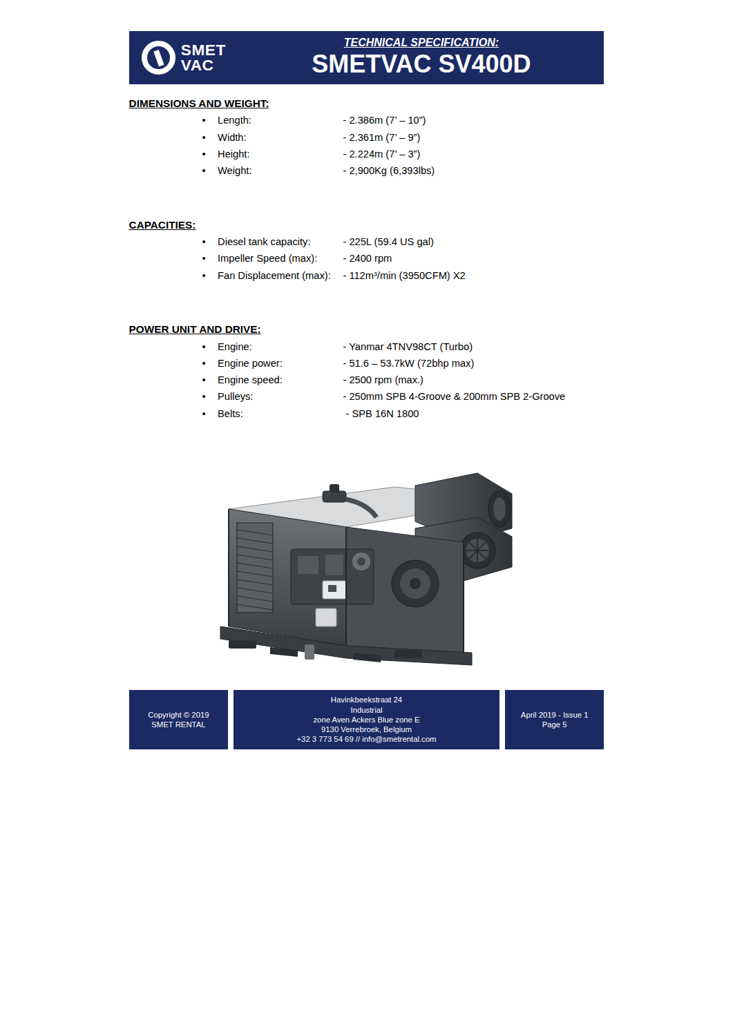SMET
VAC
TECHNICAL SPECIFICATION:
SMETVAC SV400D
DIMENSIONS AND WEIGHT:
Length:- 2.386m (7’ – 10”)
Width:- 2.361m (7’ – 9”)
Height:- 2.224m (7’ – 3”)
Weight:- 2,900Kg (6,393lbs)
CAPACITIES:
Diesel tank capacity:- 225L (59.4 US gal)
Impeller Speed (max):- 2400 rpm
Fan Displacement (max):- 112m³/min (3950CFM) X2
POWER UNIT AND DRIVE:
Engine:- Yanmar 4TNV98CT (Turbo)
Engine power:- 51.6 – 53.7kW (72bhp max)
Engine speed:- 2500 rpm (max.)
Pulleys:- 250mm SPB 4-Groove & 200mm SPB 2-Groove
Belts: - SPB 16N 1800
Copyright © 2019
SMET RENTAL
Havinkbeekstraat 24
Industrial
zone Aven Ackers Blue zone E
9130 Verrebroek, Belgium
+32 3 773 54 69 // info@smetrental.com
April 2019 - Issue 1
Page 5